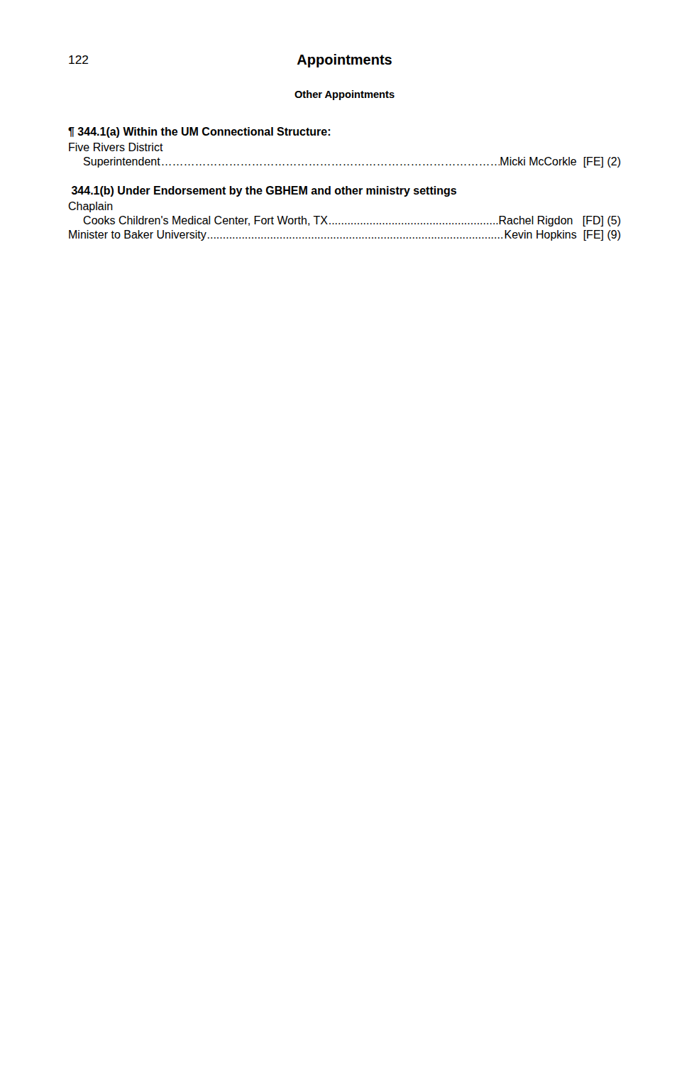122
Appointments
Other Appointments
¶ 344.1(a) Within the UM Connectional Structure:
Five Rivers District
Superintendent Micki McCorkle [FE] (2)
344.1(b) Under Endorsement by the GBHEM and other ministry settings
Chaplain
Cooks Children's Medical Center, Fort Worth, TX Rachel Rigdon [FD] (5)
Minister to Baker University Kevin Hopkins [FE] (9)